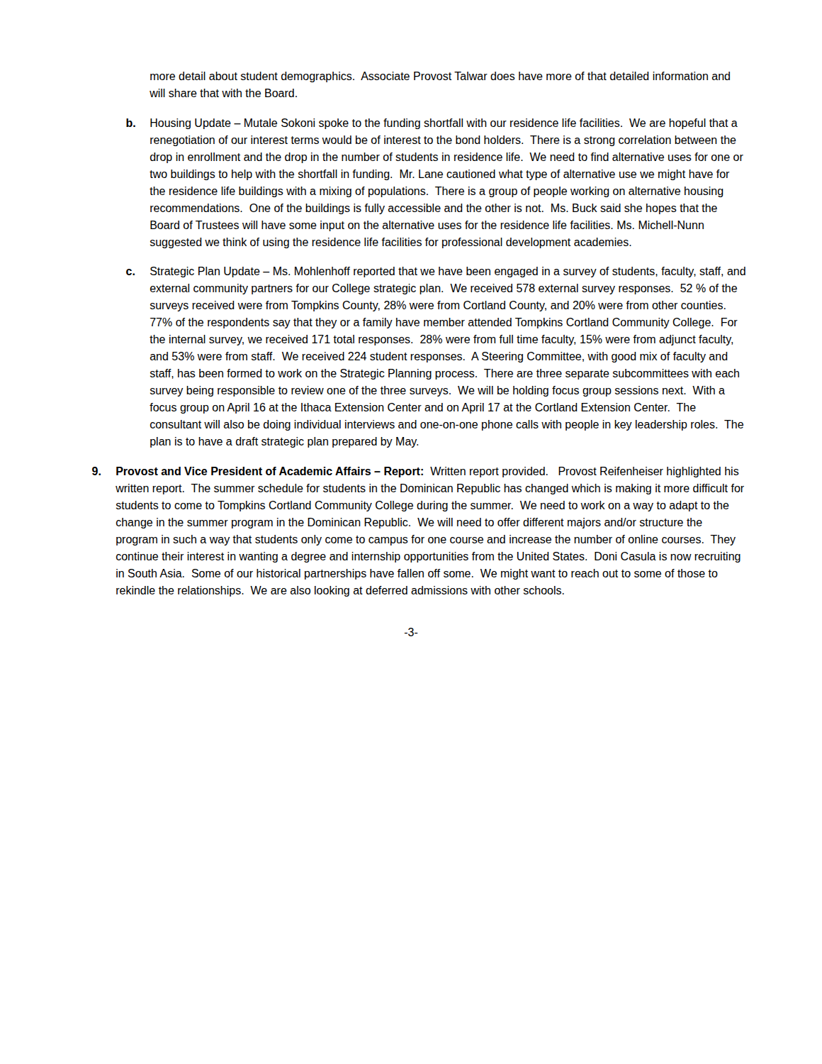more detail about student demographics. Associate Provost Talwar does have more of that detailed information and will share that with the Board.
b. Housing Update – Mutale Sokoni spoke to the funding shortfall with our residence life facilities. We are hopeful that a renegotiation of our interest terms would be of interest to the bond holders. There is a strong correlation between the drop in enrollment and the drop in the number of students in residence life. We need to find alternative uses for one or two buildings to help with the shortfall in funding. Mr. Lane cautioned what type of alternative use we might have for the residence life buildings with a mixing of populations. There is a group of people working on alternative housing recommendations. One of the buildings is fully accessible and the other is not. Ms. Buck said she hopes that the Board of Trustees will have some input on the alternative uses for the residence life facilities. Ms. Michell-Nunn suggested we think of using the residence life facilities for professional development academies.
c. Strategic Plan Update – Ms. Mohlenhoff reported that we have been engaged in a survey of students, faculty, staff, and external community partners for our College strategic plan. We received 578 external survey responses. 52 % of the surveys received were from Tompkins County, 28% were from Cortland County, and 20% were from other counties. 77% of the respondents say that they or a family have member attended Tompkins Cortland Community College. For the internal survey, we received 171 total responses. 28% were from full time faculty, 15% were from adjunct faculty, and 53% were from staff. We received 224 student responses. A Steering Committee, with good mix of faculty and staff, has been formed to work on the Strategic Planning process. There are three separate subcommittees with each survey being responsible to review one of the three surveys. We will be holding focus group sessions next. With a focus group on April 16 at the Ithaca Extension Center and on April 17 at the Cortland Extension Center. The consultant will also be doing individual interviews and one-on-one phone calls with people in key leadership roles. The plan is to have a draft strategic plan prepared by May.
9. Provost and Vice President of Academic Affairs – Report: Written report provided. Provost Reifenheiser highlighted his written report. The summer schedule for students in the Dominican Republic has changed which is making it more difficult for students to come to Tompkins Cortland Community College during the summer. We need to work on a way to adapt to the change in the summer program in the Dominican Republic. We will need to offer different majors and/or structure the program in such a way that students only come to campus for one course and increase the number of online courses. They continue their interest in wanting a degree and internship opportunities from the United States. Doni Casula is now recruiting in South Asia. Some of our historical partnerships have fallen off some. We might want to reach out to some of those to rekindle the relationships. We are also looking at deferred admissions with other schools.
-3-